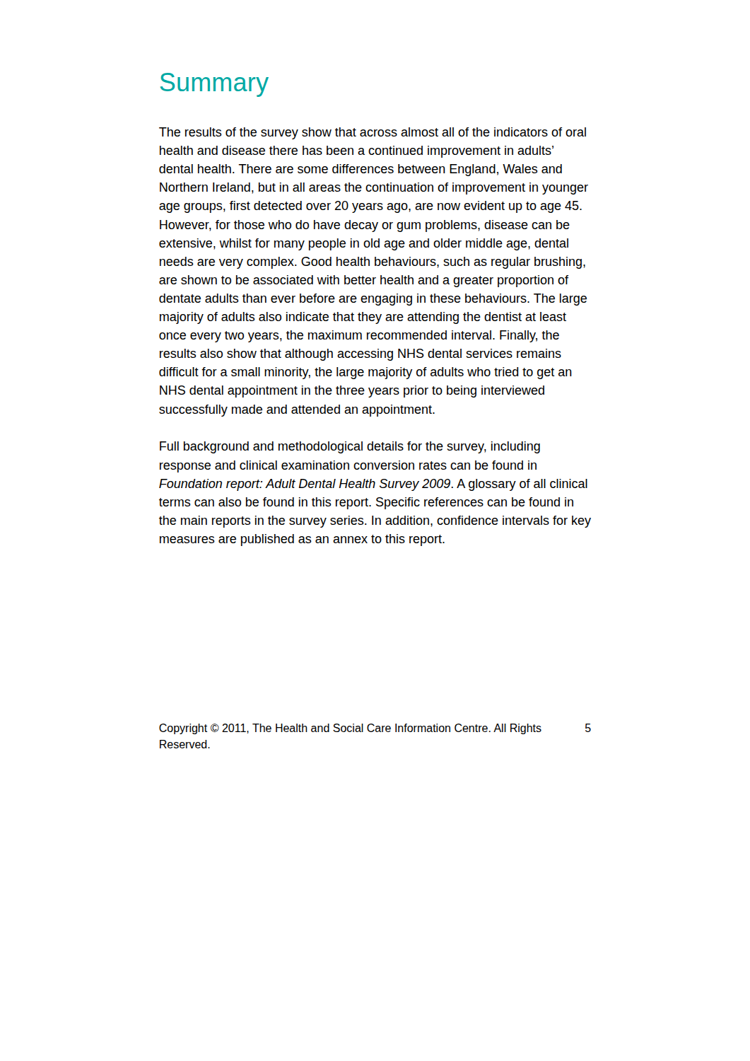Summary
The results of the survey show that across almost all of the indicators of oral health and disease there has been a continued improvement in adults’ dental health. There are some differences between England, Wales and Northern Ireland, but in all areas the continuation of improvement in younger age groups, first detected over 20 years ago, are now evident up to age 45. However, for those who do have decay or gum problems, disease can be extensive, whilst for many people in old age and older middle age, dental needs are very complex. Good health behaviours, such as regular brushing, are shown to be associated with better health and a greater proportion of dentate adults than ever before are engaging in these behaviours. The large majority of adults also indicate that they are attending the dentist at least once every two years, the maximum recommended interval. Finally, the results also show that although accessing NHS dental services remains difficult for a small minority, the large majority of adults who tried to get an NHS dental appointment in the three years prior to being interviewed successfully made and attended an appointment.
Full background and methodological details for the survey, including response and clinical examination conversion rates can be found in Foundation report: Adult Dental Health Survey 2009. A glossary of all clinical terms can also be found in this report. Specific references can be found in the main reports in the survey series. In addition, confidence intervals for key measures are published as an annex to this report.
Copyright © 2011, The Health and Social Care Information Centre. All Rights Reserved. 5